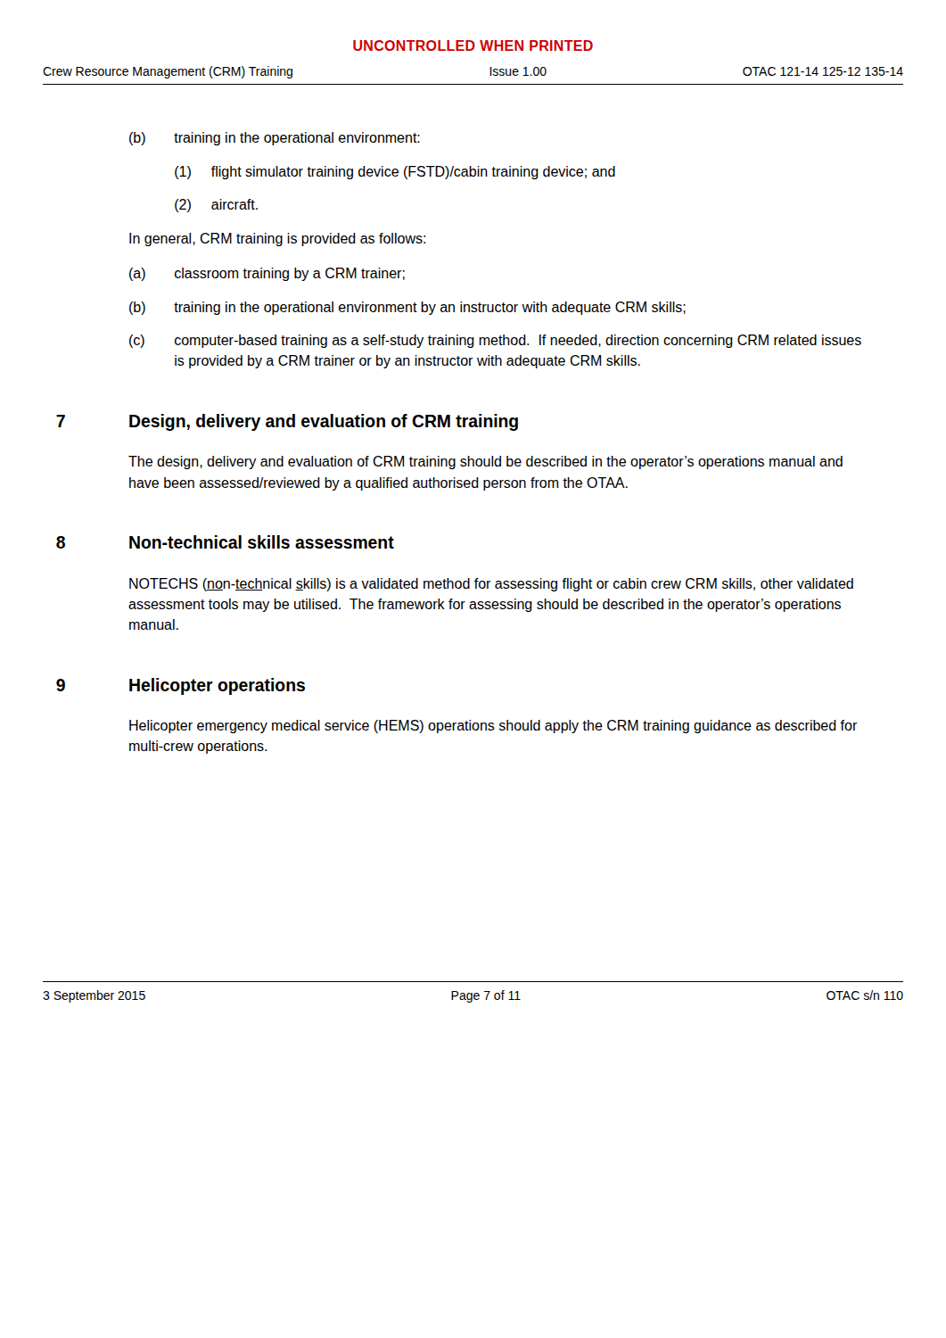UNCONTROLLED WHEN PRINTED
Crew Resource Management (CRM) Training
Issue 1.00
OTAC 121-14 125-12 135-14
(b)
training in the operational environment:
(1)
flight simulator training device (FSTD)/cabin training device; and
(2)
aircraft.
In general, CRM training is provided as follows:
(a)
classroom training by a CRM trainer;
(b)
training in the operational environment by an instructor with adequate CRM skills;
(c)
computer-based training as a self-study training method. If needed, direction concerning CRM related issues is provided by a CRM trainer or by an instructor with adequate CRM skills.
7 Design, delivery and evaluation of CRM training
The design, delivery and evaluation of CRM training should be described in the operator’s operations manual and have been assessed/reviewed by a qualified authorised person from the OTAA.
8 Non-technical skills assessment
NOTECHS (non-technical skills) is a validated method for assessing flight or cabin crew CRM skills, other validated assessment tools may be utilised. The framework for assessing should be described in the operator’s operations manual.
9 Helicopter operations
Helicopter emergency medical service (HEMS) operations should apply the CRM training guidance as described for multi-crew operations.
3 September 2015
Page 7 of 11
OTAC s/n 110